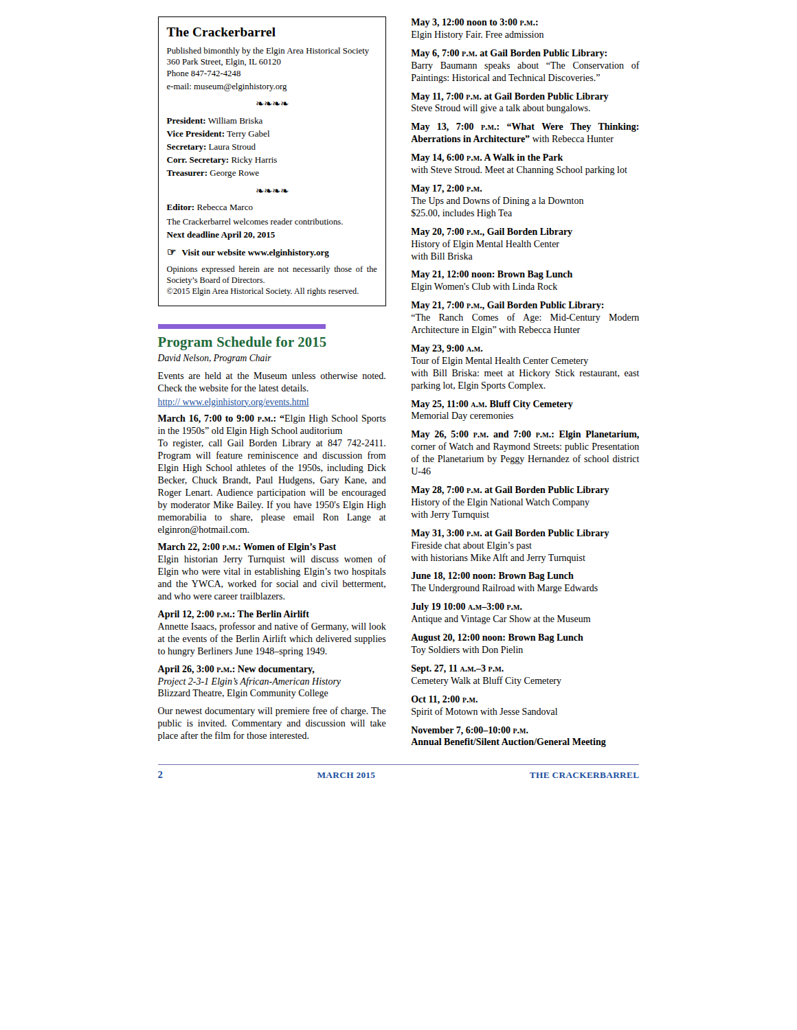The Crackerbarrel
Published bimonthly by the Elgin Area Historical Society
360 Park Street, Elgin, IL 60120
Phone 847-742-4248
e-mail: museum@elginhistory.org
❧❧❧❧
President: William Briska
Vice President: Terry Gabel
Secretary: Laura Stroud
Corr. Secretary: Ricky Harris
Treasurer: George Rowe
❧❧❧❧
Editor: Rebecca Marco
The Crackerbarrel welcomes reader contributions.
Next deadline April 20, 2015
☞ Visit our website www.elginhistory.org
Opinions expressed herein are not necessarily those of the Society’s Board of Directors.
©2015 Elgin Area Historical Society. All rights reserved.
Program Schedule for 2015
David Nelson, Program Chair
Events are held at the Museum unless otherwise noted. Check the website for the latest details.
http:// www.elginhistory.org/events.html
March 16, 7:00 to 9:00 p.m.: “Elgin High School Sports in the 1950s” old Elgin High School auditorium
To register, call Gail Borden Library at 847 742-2411. Program will feature reminiscence and discussion from Elgin High School athletes of the 1950s, including Dick Becker, Chuck Brandt, Paul Hudgens, Gary Kane, and Roger Lenart. Audience participation will be encouraged by moderator Mike Bailey. If you have 1950's Elgin High memorabilia to share, please email Ron Lange at elginron@hotmail.com.
March 22, 2:00 p.m.: Women of Elgin’s Past
Elgin historian Jerry Turnquist will discuss women of Elgin who were vital in establishing Elgin’s two hospitals and the YWCA, worked for social and civil betterment, and who were career trailblazers.
April 12, 2:00 p.m.: The Berlin Airlift
Annette Isaacs, professor and native of Germany, will look at the events of the Berlin Airlift which delivered supplies to hungry Berliners June 1948–spring 1949.
April 26, 3:00 p.m.: New documentary,
Project 2-3-1 Elgin’s African-American History
Blizzard Theatre, Elgin Community College
Our newest documentary will premiere free of charge. The public is invited. Commentary and discussion will take place after the film for those interested.
May 3, 12:00 noon to 3:00 p.m.:
Elgin History Fair. Free admission
May 6, 7:00 p.m. at Gail Borden Public Library:
Barry Baumann speaks about “The Conservation of Paintings: Historical and Technical Discoveries.”
May 11, 7:00 p.m. at Gail Borden Public Library
Steve Stroud will give a talk about bungalows.
May 13, 7:00 p.m.: “What Were They Thinking: Aberrations in Architecture” with Rebecca Hunter
May 14, 6:00 p.m. A Walk in the Park
with Steve Stroud. Meet at Channing School parking lot
May 17, 2:00 p.m.
The Ups and Downs of Dining a la Downton
$25.00, includes High Tea
May 20, 7:00 p.m., Gail Borden Library
History of Elgin Mental Health Center
with Bill Briska
May 21, 12:00 noon: Brown Bag Lunch
Elgin Women's Club with Linda Rock
May 21, 7:00 p.m., Gail Borden Public Library:
“The Ranch Comes of Age: Mid-Century Modern Architecture in Elgin” with Rebecca Hunter
May 23, 9:00 a.m.
Tour of Elgin Mental Health Center Cemetery
with Bill Briska: meet at Hickory Stick restaurant, east parking lot, Elgin Sports Complex.
May 25, 11:00 a.m. Bluff City Cemetery
Memorial Day ceremonies
May 26, 5:00 p.m. and 7:00 p.m.: Elgin Planetarium, corner of Watch and Raymond Streets: public Presentation of the Planetarium by Peggy Hernandez of school district U-46
May 28, 7:00 p.m. at Gail Borden Public Library
History of the Elgin National Watch Company
with Jerry Turnquist
May 31, 3:00 p.m. at Gail Borden Public Library
Fireside chat about Elgin’s past
with historians Mike Alft and Jerry Turnquist
June 18, 12:00 noon: Brown Bag Lunch
The Underground Railroad with Marge Edwards
July 19 10:00 a.m–3:00 p.m.
Antique and Vintage Car Show at the Museum
August 20, 12:00 noon: Brown Bag Lunch
Toy Soldiers with Don Pielin
Sept. 27, 11 a.m.–3 p.m.
Cemetery Walk at Bluff City Cemetery
Oct 11, 2:00 p.m.
Spirit of Motown with Jesse Sandoval
November 7, 6:00–10:00 p.m.
Annual Benefit/Silent Auction/General Meeting
2 MARCH 2015 THE CRACKERBARREL